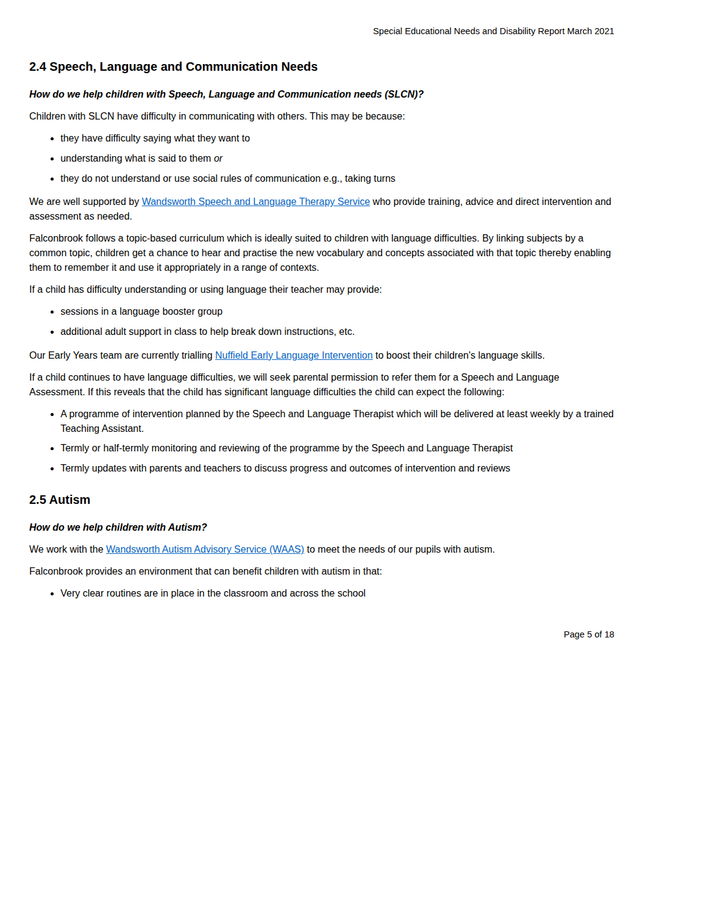Special Educational Needs and Disability Report March 2021
2.4 Speech, Language and Communication Needs
How do we help children with Speech, Language and Communication needs (SLCN)?
Children with SLCN have difficulty in communicating with others. This may be because:
they have difficulty saying what they want to
understanding what is said to them or
they do not understand or use social rules of communication e.g., taking turns
We are well supported by Wandsworth Speech and Language Therapy Service who provide training, advice and direct intervention and assessment as needed.
Falconbrook follows a topic-based curriculum which is ideally suited to children with language difficulties. By linking subjects by a common topic, children get a chance to hear and practise the new vocabulary and concepts associated with that topic thereby enabling them to remember it and use it appropriately in a range of contexts.
If a child has difficulty understanding or using language their teacher may provide:
sessions in a language booster group
additional adult support in class to help break down instructions, etc.
Our Early Years team are currently trialling Nuffield Early Language Intervention to boost their children's language skills.
If a child continues to have language difficulties, we will seek parental permission to refer them for a Speech and Language Assessment. If this reveals that the child has significant language difficulties the child can expect the following:
A programme of intervention planned by the Speech and Language Therapist which will be delivered at least weekly by a trained Teaching Assistant.
Termly or half-termly monitoring and reviewing of the programme by the Speech and Language Therapist
Termly updates with parents and teachers to discuss progress and outcomes of intervention and reviews
2.5 Autism
How do we help children with Autism?
We work with the Wandsworth Autism Advisory Service (WAAS) to meet the needs of our pupils with autism.
Falconbrook provides an environment that can benefit children with autism in that:
Very clear routines are in place in the classroom and across the school
Page 5 of 18